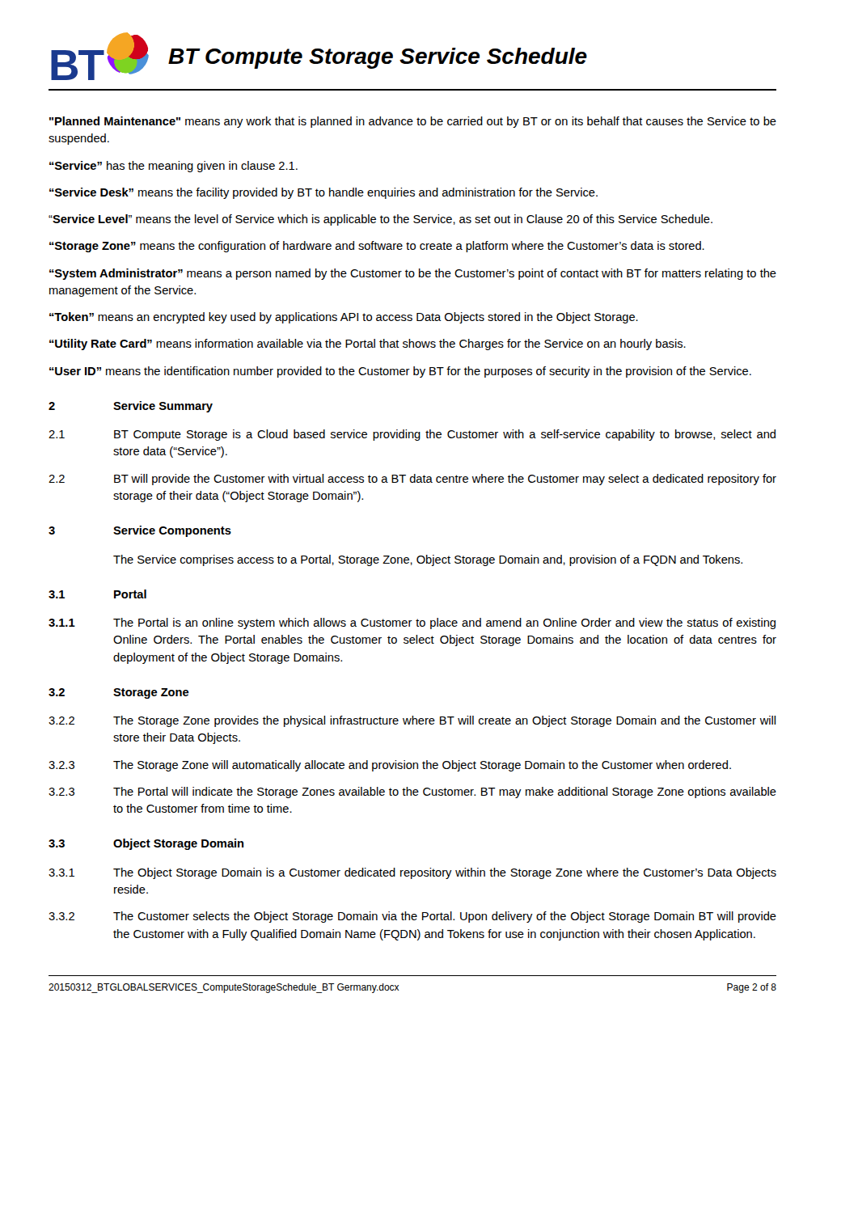BT
BT Compute Storage Service Schedule
"Planned Maintenance" means any work that is planned in advance to be carried out by BT or on its behalf that causes the Service to be suspended.
“Service” has the meaning given in clause 2.1.
“Service Desk” means the facility provided by BT to handle enquiries and administration for the Service.
“Service Level” means the level of Service which is applicable to the Service, as set out in Clause 20 of this Service Schedule.
“Storage Zone” means the configuration of hardware and software to create a platform where the Customer’s data is stored.
“System Administrator” means a person named by the Customer to be the Customer’s point of contact with BT for matters relating to the management of the Service.
“Token” means an encrypted key used by applications API to access Data Objects stored in the Object Storage.
“Utility Rate Card” means information available via the Portal that shows the Charges for the Service on an hourly basis.
“User ID” means the identification number provided to the Customer by BT for the purposes of security in the provision of the Service.
2
Service Summary
2.1
BT Compute Storage is a Cloud based service providing the Customer with a self-service capability to browse, select and store data (“Service”).
2.2
BT will provide the Customer with virtual access to a BT data centre where the Customer may select a dedicated repository for storage of their data (“Object Storage Domain”).
3
Service Components
The Service comprises access to a Portal, Storage Zone, Object Storage Domain and, provision of a FQDN and Tokens.
3.1
Portal
3.1.1
The Portal is an online system which allows a Customer to place and amend an Online Order and view the status of existing Online Orders. The Portal enables the Customer to select Object Storage Domains and the location of data centres for deployment of the Object Storage Domains.
3.2
Storage Zone
3.2.2
The Storage Zone provides the physical infrastructure where BT will create an Object Storage Domain and the Customer will store their Data Objects.
3.2.3
The Storage Zone will automatically allocate and provision the Object Storage Domain to the Customer when ordered.
3.2.3
The Portal will indicate the Storage Zones available to the Customer. BT may make additional Storage Zone options available to the Customer from time to time.
3.3
Object Storage Domain
3.3.1
The Object Storage Domain is a Customer dedicated repository within the Storage Zone where the Customer’s Data Objects reside.
3.3.2
The Customer selects the Object Storage Domain via the Portal. Upon delivery of the Object Storage Domain BT will provide the Customer with a Fully Qualified Domain Name (FQDN) and Tokens for use in conjunction with their chosen Application.
20150312_BTGLOBALSERVICES_ComputeStorageSchedule_BT Germany.docx Page 2 of 8